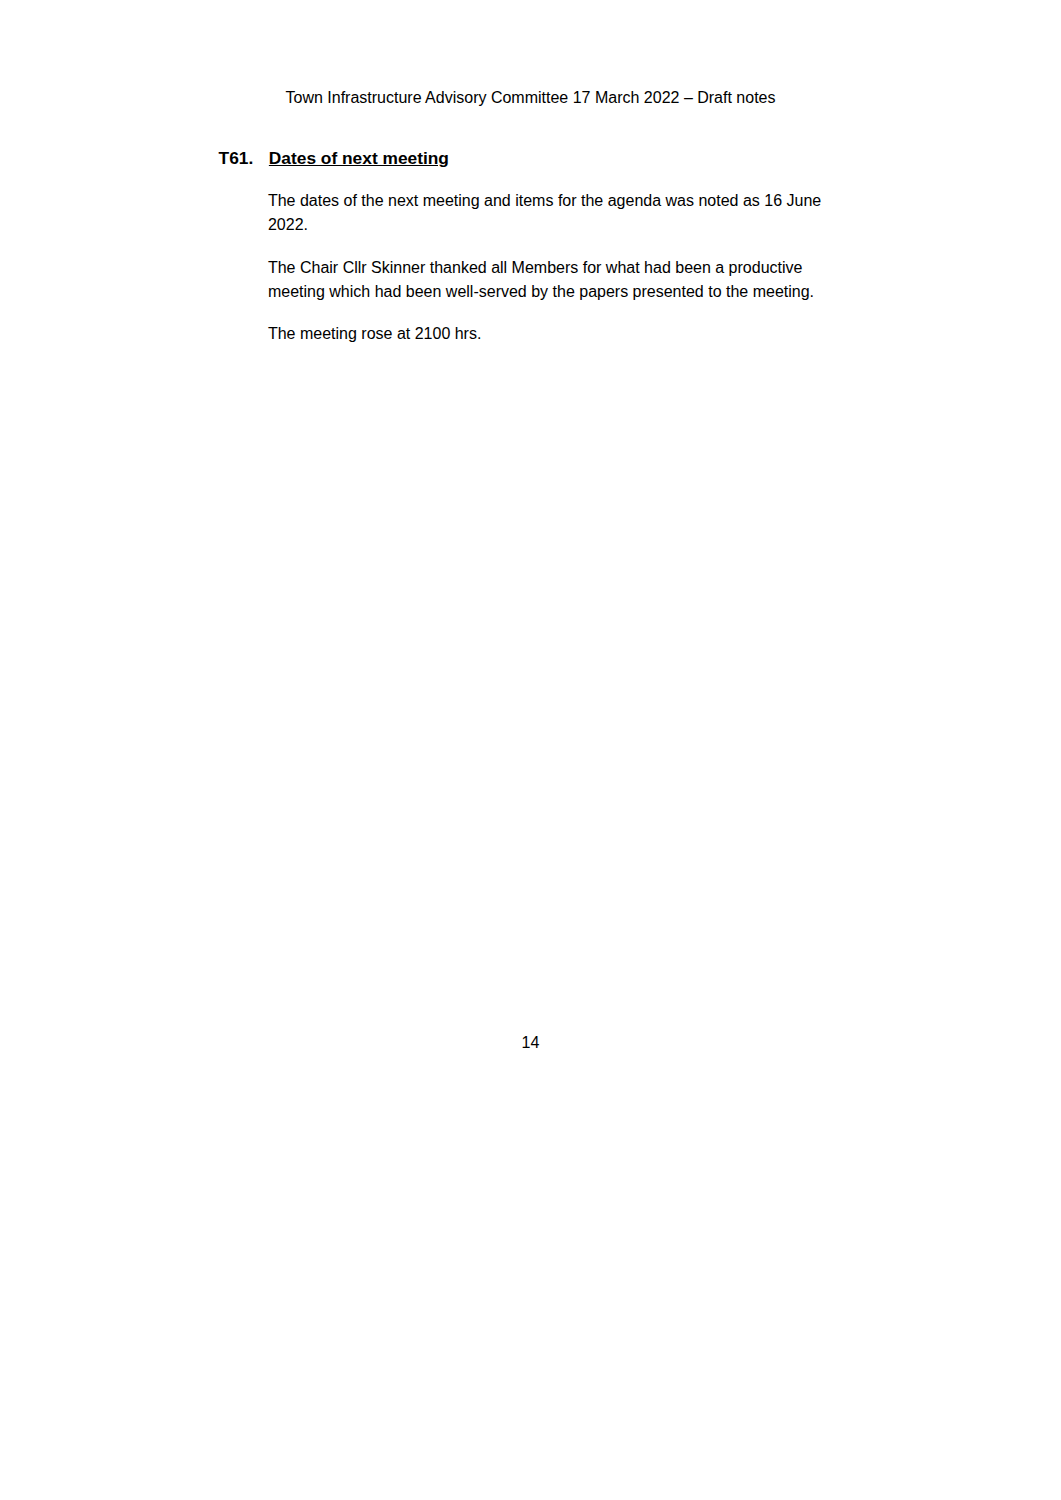Town Infrastructure Advisory Committee 17 March 2022 – Draft notes
T61.
Dates of next meeting
The dates of the next meeting and items for the agenda was noted as 16 June 2022.
The Chair Cllr Skinner thanked all Members for what had been a productive meeting which had been well-served by the papers presented to the meeting.
The meeting rose at 2100 hrs.
14